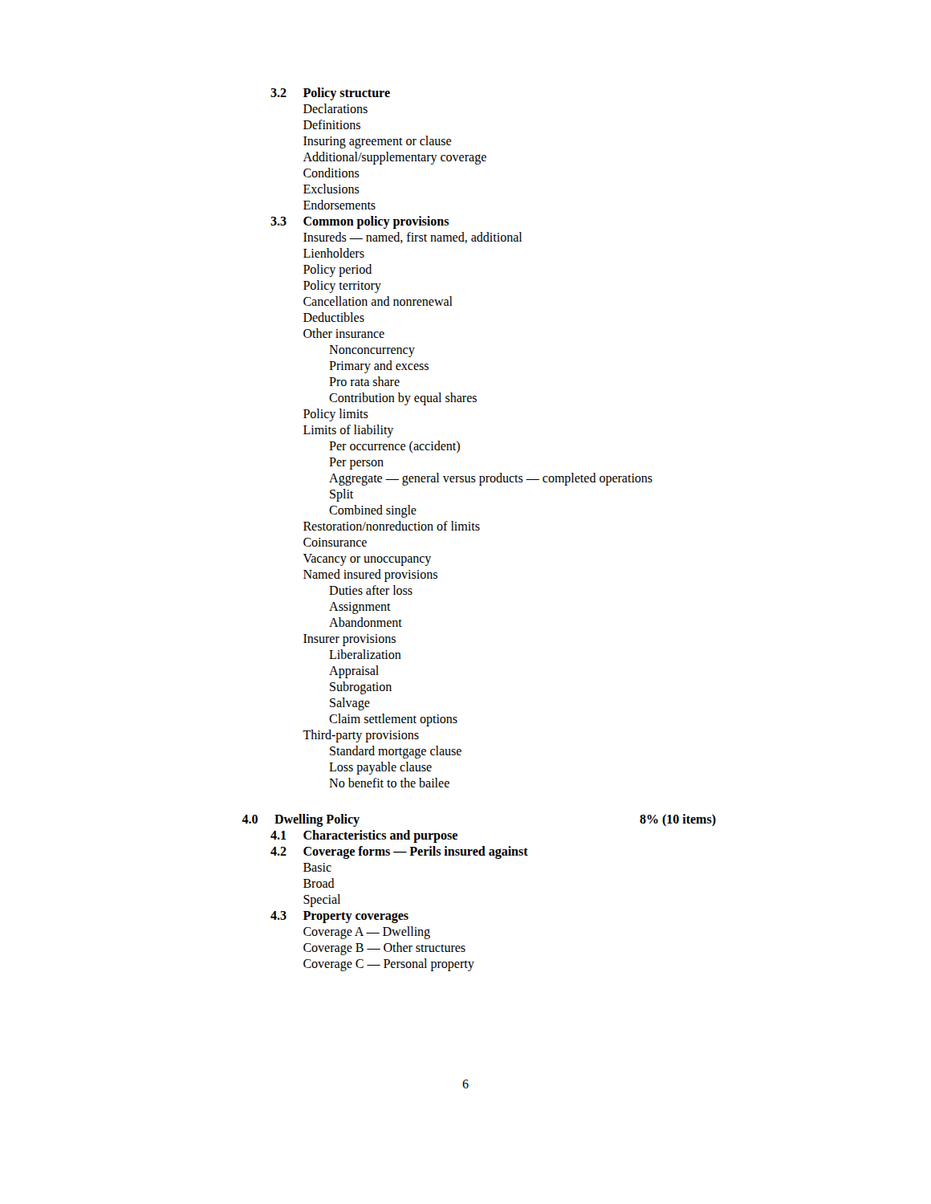3.2 Policy structure
Declarations
Definitions
Insuring agreement or clause
Additional/supplementary coverage
Conditions
Exclusions
Endorsements
3.3 Common policy provisions
Insureds — named, first named, additional
Lienholders
Policy period
Policy territory
Cancellation and nonrenewal
Deductibles
Other insurance
Nonconcurrency
Primary and excess
Pro rata share
Contribution by equal shares
Policy limits
Limits of liability
Per occurrence (accident)
Per person
Aggregate — general versus products — completed operations
Split
Combined single
Restoration/nonreduction of limits
Coinsurance
Vacancy or unoccupancy
Named insured provisions
Duties after loss
Assignment
Abandonment
Insurer provisions
Liberalization
Appraisal
Subrogation
Salvage
Claim settlement options
Third-party provisions
Standard mortgage clause
Loss payable clause
No benefit to the bailee
4.0 Dwelling Policy8% (10 items)
4.1 Characteristics and purpose
4.2 Coverage forms — Perils insured against
Basic
Broad
Special
4.3 Property coverages
Coverage A — Dwelling
Coverage B — Other structures
Coverage C — Personal property
6